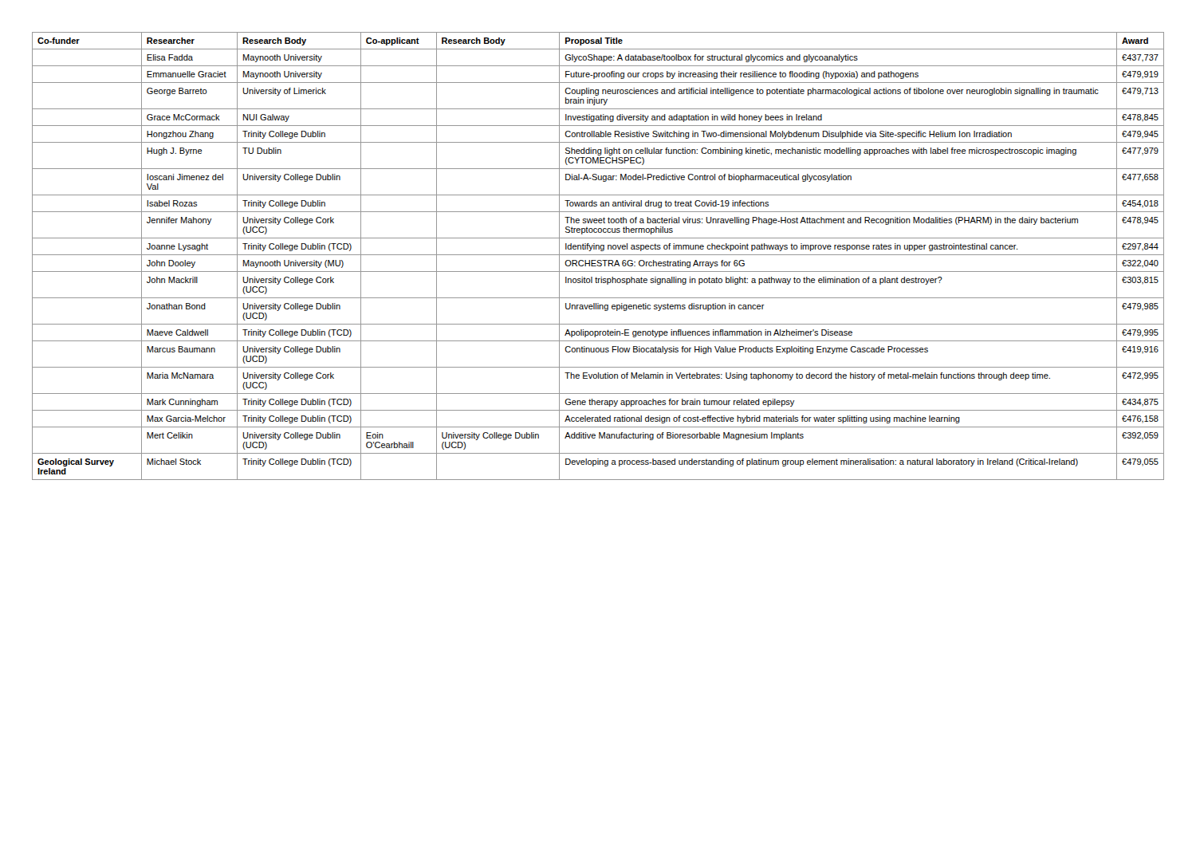| Co-funder | Researcher | Research Body | Co-applicant | Research Body | Proposal Title | Award |
| --- | --- | --- | --- | --- | --- | --- |
| | Elisa Fadda | Maynooth University | | | GlycoShape: A database/toolbox for structural glycomics and glycoanalytics | €437,737 |
| | Emmanuelle Graciet | Maynooth University | | | Future-proofing our crops by increasing their resilience to flooding (hypoxia) and pathogens | €479,919 |
| | George Barreto | University of Limerick | | | Coupling neurosciences and artificial intelligence to potentiate pharmacological actions of tibolone over neuroglobin signalling in traumatic brain injury | €479,713 |
| | Grace McCormack | NUI Galway | | | Investigating diversity and adaptation in wild honey bees in Ireland | €478,845 |
| | Hongzhou Zhang | Trinity College Dublin | | | Controllable Resistive Switching in Two-dimensional Molybdenum Disulphide via Site-specific Helium Ion Irradiation | €479,945 |
| | Hugh J. Byrne | TU Dublin | | | Shedding light on cellular function: Combining kinetic, mechanistic modelling approaches with label free microspectroscopic imaging (CYTOMECHSPEC) | €477,979 |
| | Ioscani Jimenez del Val | University College Dublin | | | Dial-A-Sugar: Model-Predictive Control of biopharmaceutical glycosylation | €477,658 |
| | Isabel Rozas | Trinity College Dublin | | | Towards an antiviral drug to treat Covid-19 infections | €454,018 |
| | Jennifer Mahony | University College Cork (UCC) | | | The sweet tooth of a bacterial virus: Unravelling Phage-Host Attachment and Recognition Modalities (PHARM) in the dairy bacterium Streptococcus thermophilus | €478,945 |
| | Joanne Lysaght | Trinity College Dublin (TCD) | | | Identifying novel aspects of immune checkpoint pathways to improve response rates in upper gastrointestinal cancer. | €297,844 |
| | John Dooley | Maynooth University (MU) | | | ORCHESTRA 6G: Orchestrating Arrays for 6G | €322,040 |
| | John Mackrill | University College Cork (UCC) | | | Inositol trisphosphate signalling in potato blight: a pathway to the elimination of a plant destroyer? | €303,815 |
| | Jonathan Bond | University College Dublin (UCD) | | | Unravelling epigenetic systems disruption in cancer | €479,985 |
| | Maeve Caldwell | Trinity College Dublin (TCD) | | | Apolipoprotein-E genotype influences inflammation in Alzheimer's Disease | €479,995 |
| | Marcus Baumann | University College Dublin (UCD) | | | Continuous Flow Biocatalysis for High Value Products Exploiting Enzyme Cascade Processes | €419,916 |
| | Maria McNamara | University College Cork (UCC) | | | The Evolution of Melamin in Vertebrates: Using taphonomy to decord the history of metal-melain functions through deep time. | €472,995 |
| | Mark Cunningham | Trinity College Dublin (TCD) | | | Gene therapy approaches for brain tumour related epilepsy | €434,875 |
| | Max Garcia-Melchor | Trinity College Dublin (TCD) | | | Accelerated rational design of cost-effective hybrid materials for water splitting using machine learning | €476,158 |
| | Mert Celikin | University College Dublin (UCD) | Eoin O'Cearbhaill | University College Dublin (UCD) | Additive Manufacturing of Bioresorbable Magnesium Implants | €392,059 |
| Geological Survey Ireland | Michael Stock | Trinity College Dublin (TCD) | | | Developing a process-based understanding of platinum group element mineralisation: a natural laboratory in Ireland (Critical-Ireland) | €479,055 |